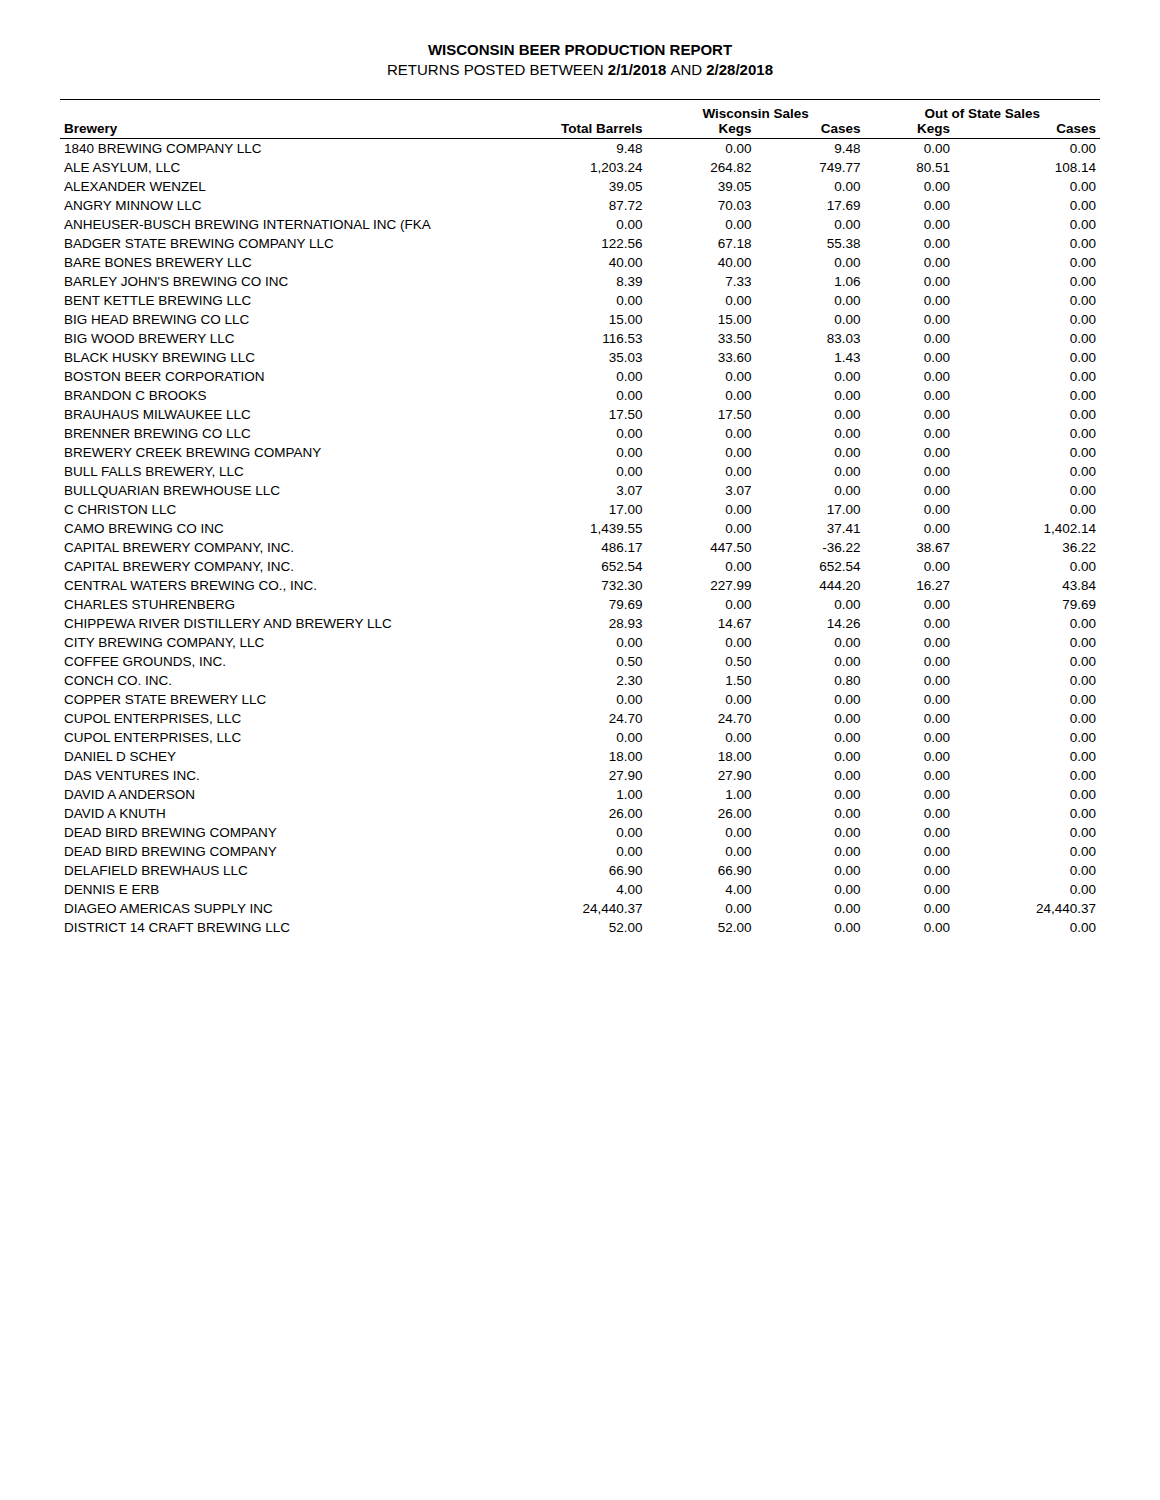WISCONSIN BEER PRODUCTION REPORT
RETURNS POSTED BETWEEN 2/1/2018 AND 2/28/2018
| | | Wisconsin Sales | Out of State Sales |
| --- | --- | --- | --- |
| Brewery | Total Barrels | Kegs | Cases | Kegs | Cases |
| 1840 BREWING COMPANY LLC | 9.48 | 0.00 | 9.48 | 0.00 | 0.00 |
| ALE ASYLUM, LLC | 1,203.24 | 264.82 | 749.77 | 80.51 | 108.14 |
| ALEXANDER WENZEL | 39.05 | 39.05 | 0.00 | 0.00 | 0.00 |
| ANGRY MINNOW LLC | 87.72 | 70.03 | 17.69 | 0.00 | 0.00 |
| ANHEUSER-BUSCH BREWING INTERNATIONAL INC (FKA | 0.00 | 0.00 | 0.00 | 0.00 | 0.00 |
| BADGER STATE BREWING COMPANY LLC | 122.56 | 67.18 | 55.38 | 0.00 | 0.00 |
| BARE BONES BREWERY LLC | 40.00 | 40.00 | 0.00 | 0.00 | 0.00 |
| BARLEY JOHN'S BREWING CO INC | 8.39 | 7.33 | 1.06 | 0.00 | 0.00 |
| BENT KETTLE BREWING LLC | 0.00 | 0.00 | 0.00 | 0.00 | 0.00 |
| BIG HEAD BREWING CO LLC | 15.00 | 15.00 | 0.00 | 0.00 | 0.00 |
| BIG WOOD BREWERY LLC | 116.53 | 33.50 | 83.03 | 0.00 | 0.00 |
| BLACK HUSKY BREWING LLC | 35.03 | 33.60 | 1.43 | 0.00 | 0.00 |
| BOSTON BEER CORPORATION | 0.00 | 0.00 | 0.00 | 0.00 | 0.00 |
| BRANDON C BROOKS | 0.00 | 0.00 | 0.00 | 0.00 | 0.00 |
| BRAUHAUS MILWAUKEE LLC | 17.50 | 17.50 | 0.00 | 0.00 | 0.00 |
| BRENNER BREWING CO LLC | 0.00 | 0.00 | 0.00 | 0.00 | 0.00 |
| BREWERY CREEK BREWING COMPANY | 0.00 | 0.00 | 0.00 | 0.00 | 0.00 |
| BULL FALLS BREWERY, LLC | 0.00 | 0.00 | 0.00 | 0.00 | 0.00 |
| BULLQUARIAN BREWHOUSE LLC | 3.07 | 3.07 | 0.00 | 0.00 | 0.00 |
| C CHRISTON LLC | 17.00 | 0.00 | 17.00 | 0.00 | 0.00 |
| CAMO BREWING CO INC | 1,439.55 | 0.00 | 37.41 | 0.00 | 1,402.14 |
| CAPITAL BREWERY COMPANY, INC. | 486.17 | 447.50 | -36.22 | 38.67 | 36.22 |
| CAPITAL BREWERY COMPANY, INC. | 652.54 | 0.00 | 652.54 | 0.00 | 0.00 |
| CENTRAL WATERS BREWING CO., INC. | 732.30 | 227.99 | 444.20 | 16.27 | 43.84 |
| CHARLES STUHRENBERG | 79.69 | 0.00 | 0.00 | 0.00 | 79.69 |
| CHIPPEWA RIVER DISTILLERY AND BREWERY LLC | 28.93 | 14.67 | 14.26 | 0.00 | 0.00 |
| CITY BREWING COMPANY, LLC | 0.00 | 0.00 | 0.00 | 0.00 | 0.00 |
| COFFEE GROUNDS, INC. | 0.50 | 0.50 | 0.00 | 0.00 | 0.00 |
| CONCH CO. INC. | 2.30 | 1.50 | 0.80 | 0.00 | 0.00 |
| COPPER STATE BREWERY LLC | 0.00 | 0.00 | 0.00 | 0.00 | 0.00 |
| CUPOL ENTERPRISES, LLC | 24.70 | 24.70 | 0.00 | 0.00 | 0.00 |
| CUPOL ENTERPRISES, LLC | 0.00 | 0.00 | 0.00 | 0.00 | 0.00 |
| DANIEL D SCHEY | 18.00 | 18.00 | 0.00 | 0.00 | 0.00 |
| DAS VENTURES INC. | 27.90 | 27.90 | 0.00 | 0.00 | 0.00 |
| DAVID A ANDERSON | 1.00 | 1.00 | 0.00 | 0.00 | 0.00 |
| DAVID A KNUTH | 26.00 | 26.00 | 0.00 | 0.00 | 0.00 |
| DEAD BIRD BREWING COMPANY | 0.00 | 0.00 | 0.00 | 0.00 | 0.00 |
| DEAD BIRD BREWING COMPANY | 0.00 | 0.00 | 0.00 | 0.00 | 0.00 |
| DELAFIELD BREWHAUS LLC | 66.90 | 66.90 | 0.00 | 0.00 | 0.00 |
| DENNIS E ERB | 4.00 | 4.00 | 0.00 | 0.00 | 0.00 |
| DIAGEO AMERICAS SUPPLY INC | 24,440.37 | 0.00 | 0.00 | 0.00 | 24,440.37 |
| DISTRICT 14 CRAFT BREWING LLC | 52.00 | 52.00 | 0.00 | 0.00 | 0.00 |